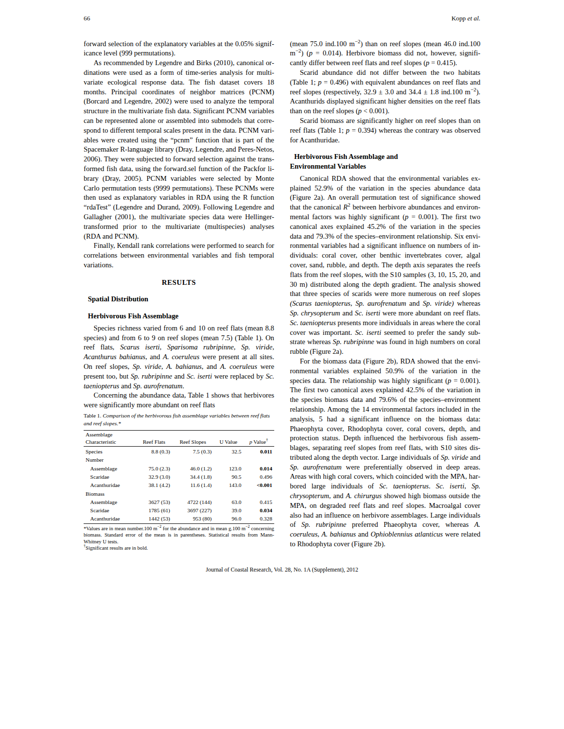66 Kopp et al.
forward selection of the explanatory variables at the 0.05% significance level (999 permutations).
As recommended by Legendre and Birks (2010), canonical ordinations were used as a form of time-series analysis for multivariate ecological response data. The fish dataset covers 18 months. Principal coordinates of neighbor matrices (PCNM) (Borcard and Legendre, 2002) were used to analyze the temporal structure in the multivariate fish data. Significant PCNM variables can be represented alone or assembled into submodels that correspond to different temporal scales present in the data. PCNM variables were created using the “pcnm” function that is part of the Spacemaker R-language library (Dray, Legendre, and Peres-Netos, 2006). They were subjected to forward selection against the transformed fish data, using the forward.sel function of the Packfor library (Dray, 2005). PCNM variables were selected by Monte Carlo permutation tests (9999 permutations). These PCNMs were then used as explanatory variables in RDA using the R function “rdaTest” (Legendre and Durand, 2009). Following Legendre and Gallagher (2001), the multivariate species data were Hellinger-transformed prior to the multivariate (multispecies) analyses (RDA and PCNM).
Finally, Kendall rank correlations were performed to search for correlations between environmental variables and fish temporal variations.
Results
Spatial Distribution
Herbivorous Fish Assemblage
Species richness varied from 6 and 10 on reef flats (mean 8.8 species) and from 6 to 9 on reef slopes (mean 7.5) (Table 1). On reef flats, Scarus iserti, Sparisoma rubripinne, Sp. viride, Acanthurus bahianus, and A. coeruleus were present at all sites. On reef slopes, Sp. viride, A. bahianus, and A. coeruleus were present too, but Sp. rubripinne and Sc. iserti were replaced by Sc. taeniopterus and Sp. aurofrenatum.
Concerning the abundance data, Table 1 shows that herbivores were significantly more abundant on reef flats
Table 1. Comparison of the herbivorous fish assemblage variables between reef flats and reef slopes. *
| Assemblage Characteristic | Reef Flats | Reef Slopes | U Value | p Value † |
| --- | --- | --- | --- | --- |
| Species | 8.8 (0.3) | 7.5 (0.3) | 32.5 | 0.011 |
| Number | | | | |
| Assemblage | 75.0 (2.3) | 46.0 (1.2) | 123.0 | 0.014 |
| Scaridae | 32.9 (3.0) | 34.4 (1.8) | 90.5 | 0.496 |
| Acanthuridae | 38.1 (4.2) | 11.6 (1.4) | 143.0 | <0.001 |
| Biomass | | | | |
| Assemblage | 3627 (53) | 4722 (144) | 63.0 | 0.415 |
| Scaridae | 1785 (61) | 3697 (227) | 39.0 | 0.034 |
| Acanthuridae | 1442 (53) | 953 (80) | 96.0 | 0.328 |
*Values are in mean number.100 m−2 for the abundance and in mean g.100 m−2 concerning biomass. Standard error of the mean is in parentheses. Statistical results from Mann-Whitney U tests.
†Significant results are in bold.
(mean 75.0 ind.100 m−2) than on reef slopes (mean 46.0 ind.100 m−2) (p = 0.014). Herbivore biomass did not, however, significantly differ between reef flats and reef slopes (p = 0.415).
Scarid abundance did not differ between the two habitats (Table 1; p = 0.496) with equivalent abundances on reef flats and reef slopes (respectively, 32.9 ± 3.0 and 34.4 ± 1.8 ind.100 m−2). Acanthurids displayed significant higher densities on the reef flats than on the reef slopes (p < 0.001).
Scarid biomass are significantly higher on reef slopes than on reef flats (Table 1; p = 0.394) whereas the contrary was observed for Acanthuridae.
Herbivorous Fish Assemblage and
Environmental Variables
Canonical RDA showed that the environmental variables explained 52.9% of the variation in the species abundance data (Figure 2a). An overall permutation test of significance showed that the canonical R2 between herbivore abundances and environmental factors was highly significant (p = 0.001). The first two canonical axes explained 45.2% of the variation in the species data and 79.3% of the species–environment relationship. Six environmental variables had a significant influence on numbers of individuals: coral cover, other benthic invertebrates cover, algal cover, sand, rubble, and depth. The depth axis separates the reefs flats from the reef slopes, with the S10 samples (3, 10, 15, 20, and 30 m) distributed along the depth gradient. The analysis showed that three species of scarids were more numerous on reef slopes (Scarus taeniopterus, Sp. aurofrenatum and Sp. viride) whereas Sp. chrysopterum and Sc. iserti were more abundant on reef flats. Sc. taeniopterus presents more individuals in areas where the coral cover was important. Sc. iserti seemed to prefer the sandy substrate whereas Sp. rubripinne was found in high numbers on coral rubble (Figure 2a).
For the biomass data (Figure 2b), RDA showed that the environmental variables explained 50.9% of the variation in the species data. The relationship was highly significant (p = 0.001). The first two canonical axes explained 42.5% of the variation in the species biomass data and 79.6% of the species–environment relationship. Among the 14 environmental factors included in the analysis, 5 had a significant influence on the biomass data: Phaeophyta cover, Rhodophyta cover, coral covers, depth, and protection status. Depth influenced the herbivorous fish assemblages, separating reef slopes from reef flats, with S10 sites distributed along the depth vector. Large individuals of Sp. viride and Sp. aurofrenatum were preferentially observed in deep areas. Areas with high coral covers, which coincided with the MPA, harbored large individuals of Sc. taeniopterus. Sc. iserti, Sp. chrysopterum, and A. chirurgus showed high biomass outside the MPA, on degraded reef flats and reef slopes. Macroalgal cover also had an influence on herbivore assemblages. Large individuals of Sp. rubripinne preferred Phaeophyta cover, whereas A. coeruleus, A. bahianus and Ophioblennius atlanticus were related to Rhodophyta cover (Figure 2b).
Journal of Coastal Research, Vol. 28, No. 1A (Supplement), 2012